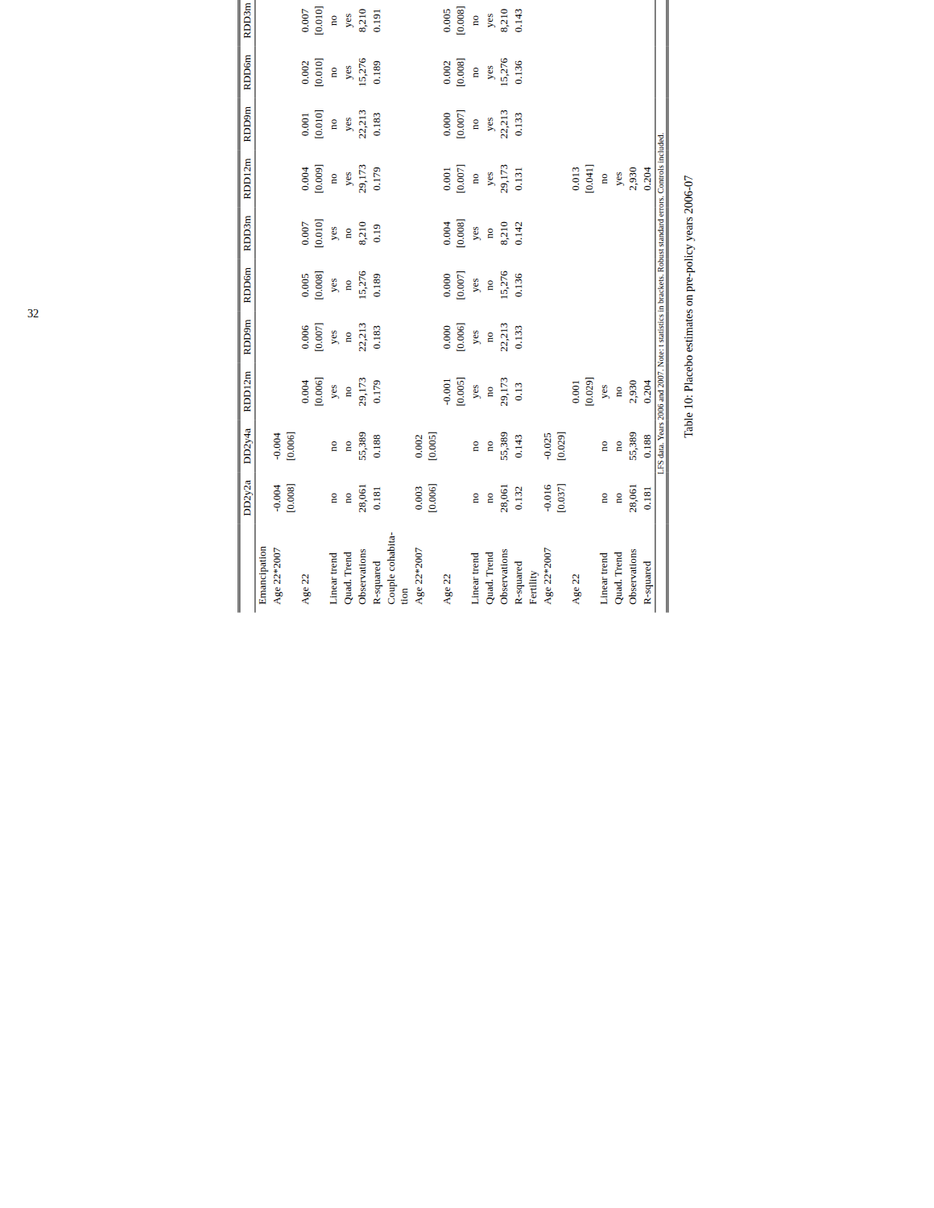32
| | DD2y2a | DD2y4a | RDD12m | RDD9m | RDD6m | RDD3m | RDD12m | RDD9m | RDD6m | RDD3m |
| --- | --- | --- | --- | --- | --- | --- | --- | --- | --- | --- |
| Emancipation | |
| Age 22*2007 | -0.004 | -0.004 | | | | | | | | |
| | [0.008] | [0.006] | | | | | | | | |
| Age 22 | | | 0.004 | 0.006 | 0.005 | 0.007 | 0.004 | 0.001 | 0.002 | 0.007 |
| | | | [0.006] | [0.007] | [0.008] | [0.010] | [0.009] | [0.010] | [0.010] | [0.010] |
| Linear trend | no | no | yes | yes | yes | yes | no | no | no | no |
| Quad. Trend | no | no | no | no | no | no | yes | yes | yes | yes |
| Observations | 28,061 | 55,389 | 29,173 | 22,213 | 15,276 | 8,210 | 29,173 | 22,213 | 15,276 | 8,210 |
| R-squared | 0.181 | 0.188 | 0.179 | 0.183 | 0.189 | 0.19 | 0.179 | 0.183 | 0.189 | 0.191 |
| Couple cohabita- tion | |
| Age 22*2007 | 0.003 | 0.002 | | | | | | | | |
| | [0.006] | [0.005] | | | | | | | | |
| Age 22 | | | -0.001 | 0.000 | 0.000 | 0.004 | 0.001 | 0.000 | 0.002 | 0.005 |
| | | | [0.005] | [0.006] | [0.007] | [0.008] | [0.007] | [0.007] | [0.008] | [0.008] |
| Linear trend | no | no | yes | yes | yes | yes | no | no | no | no |
| Quad. Trend | no | no | no | no | no | no | yes | yes | yes | yes |
| Observations | 28,061 | 55,389 | 29,173 | 22,213 | 15,276 | 8,210 | 29,173 | 22,213 | 15,276 | 8,210 |
| R-squared | 0.132 | 0.143 | 0.13 | 0.133 | 0.136 | 0.142 | 0.131 | 0.133 | 0.136 | 0.143 |
| Fertility | |
| Age 22*2007 | -0.016 | -0.025 | | | | | | | | |
| | [0.037] | [0.029] | | | | | | | | |
| Age 22 | | | 0.001 | | | | 0.013 | | | |
| | | | [0.029] | | | | [0.041] | | | |
| Linear trend | no | no | yes | | | | no | | | |
| Quad. Trend | no | no | no | | | | yes | | | |
| Observations | 28,061 | 55,389 | 2,930 | | | | 2,930 | | | |
| R-squared | 0.181 | 0.188 | 0.204 | | | | 0.204 | | | |
| LFS data. Years 2006 and 2007. Note: t statistics in brackets. Robust standard errors. Controls included. |
Table 10: Placebo estimates on pre-policy years 2006-07